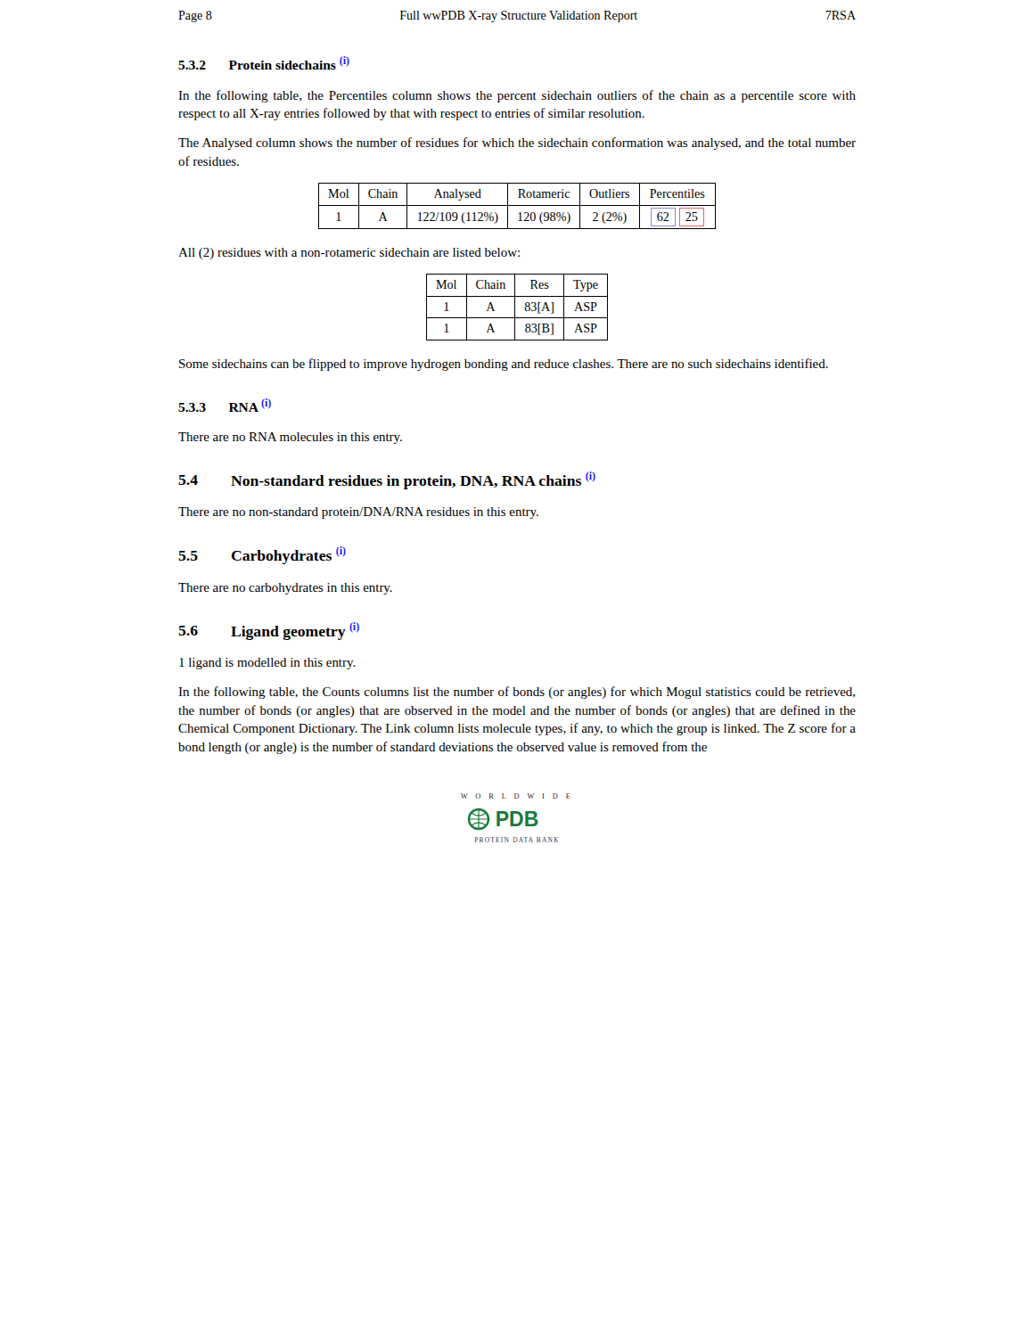Page 8
Full wwPDB X-ray Structure Validation Report
7RSA
5.3.2 Protein sidechains (i)
In the following table, the Percentiles column shows the percent sidechain outliers of the chain as a percentile score with respect to all X-ray entries followed by that with respect to entries of similar resolution.
The Analysed column shows the number of residues for which the sidechain conformation was analysed, and the total number of residues.
| Mol | Chain | Analysed | Rotameric | Outliers | Percentiles |
| --- | --- | --- | --- | --- | --- |
| 1 | A | 122/109 (112%) | 120 (98%) | 2 (2%) | 62 25 |
All (2) residues with a non-rotameric sidechain are listed below:
| Mol | Chain | Res | Type |
| --- | --- | --- | --- |
| 1 | A | 83[A] | ASP |
| 1 | A | 83[B] | ASP |
Some sidechains can be flipped to improve hydrogen bonding and reduce clashes. There are no such sidechains identified.
5.3.3 RNA (i)
There are no RNA molecules in this entry.
5.4 Non-standard residues in protein, DNA, RNA chains (i)
There are no non-standard protein/DNA/RNA residues in this entry.
5.5 Carbohydrates (i)
There are no carbohydrates in this entry.
5.6 Ligand geometry (i)
1 ligand is modelled in this entry.
In the following table, the Counts columns list the number of bonds (or angles) for which Mogul statistics could be retrieved, the number of bonds (or angles) that are observed in the model and the number of bonds (or angles) that are defined in the Chemical Component Dictionary. The Link column lists molecule types, if any, to which the group is linked. The Z score for a bond length (or angle) is the number of standard deviations the observed value is removed from the
W O R L D W I D E
PDB
PROTEIN DATA BANK